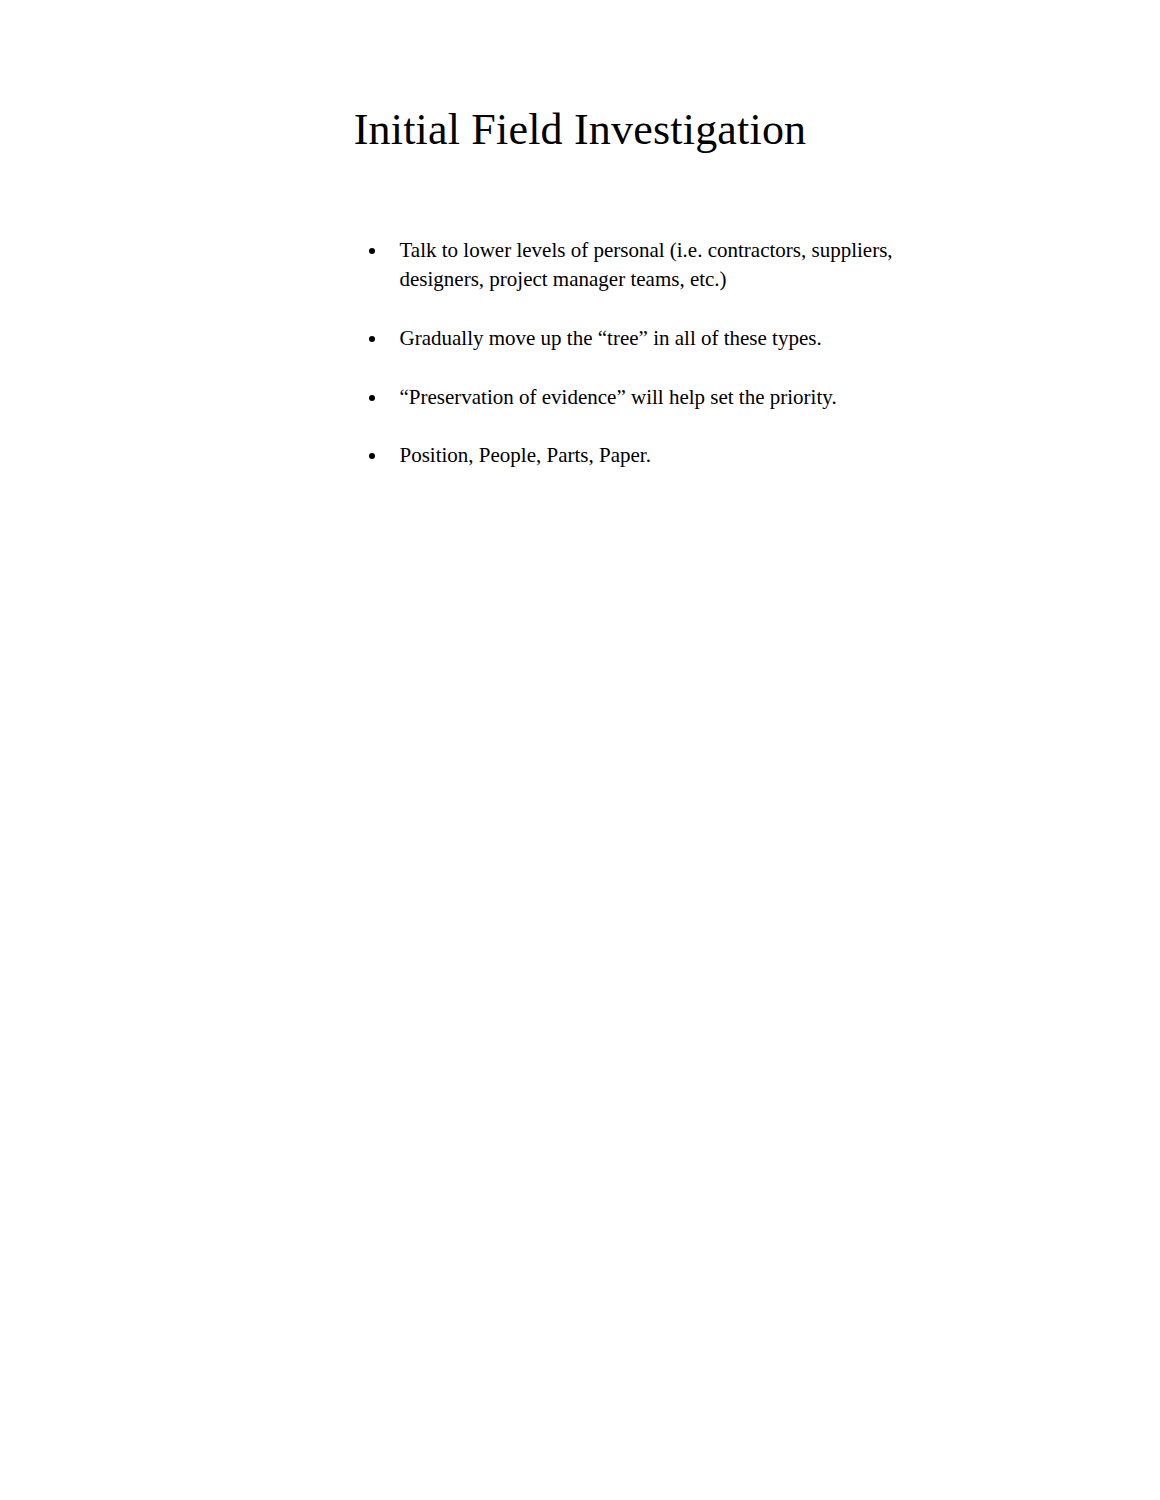Initial Field Investigation
Talk to lower levels of personal (i.e. contractors, suppliers, designers, project manager teams, etc.)
Gradually move up the “tree” in all of these types.
“Preservation of evidence” will help set the priority.
Position, People, Parts, Paper.